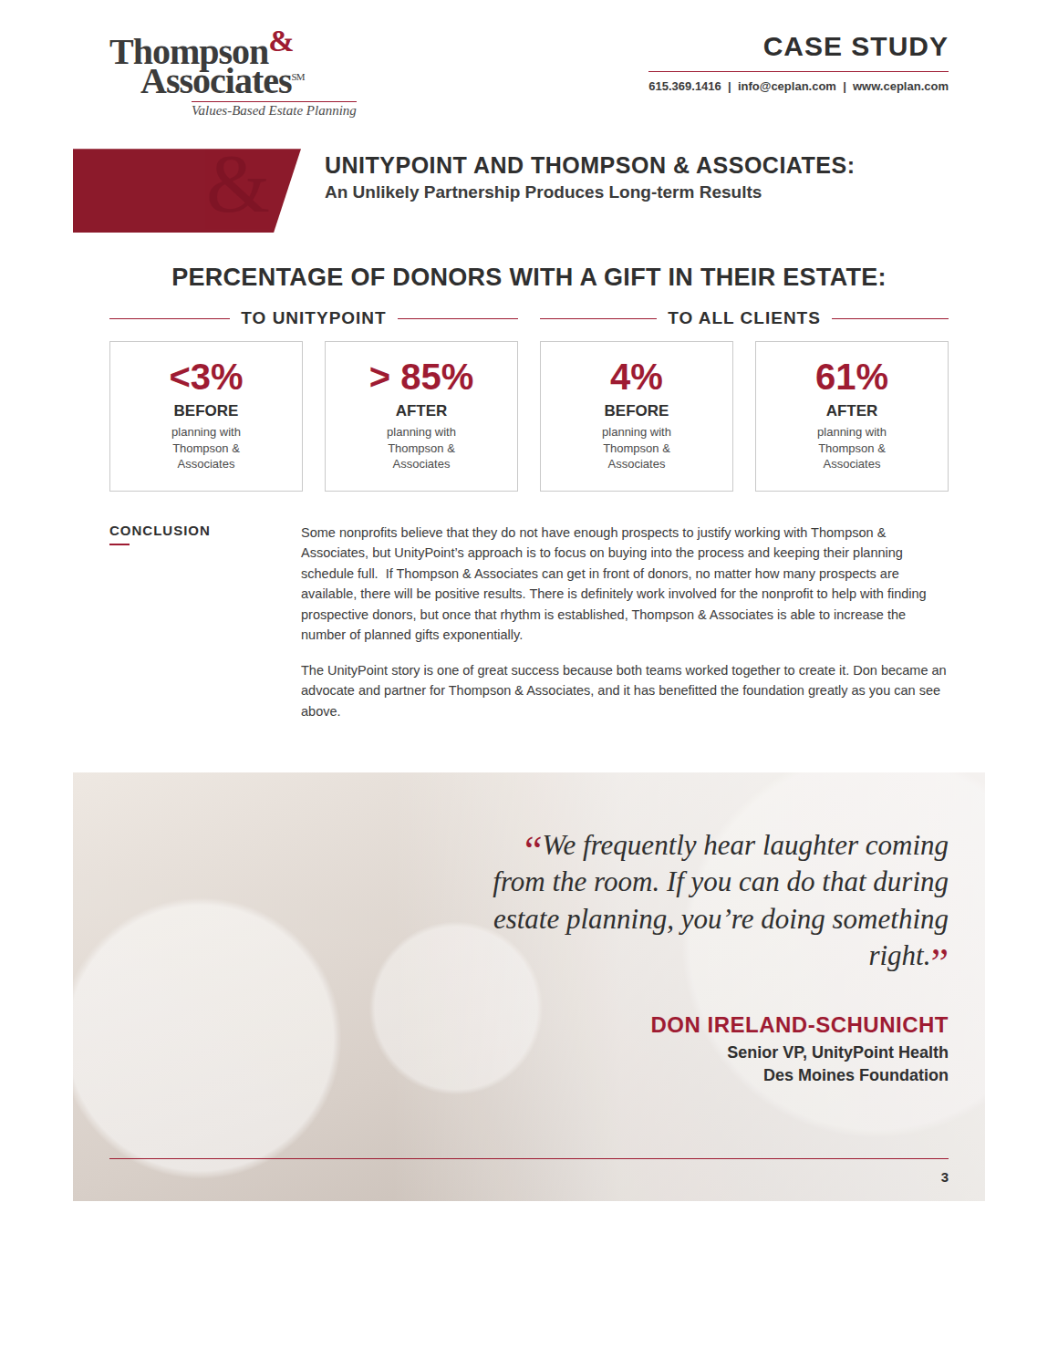Thompson& AssociatesSM Values-Based Estate Planning
CASE STUDY
615.369.1416 | info@ceplan.com | www.ceplan.com
&
UnityPoint and Thompson & Associates:
An Unlikely Partnership Produces Long-term Results
Percentage of Donors with a Gift in Their Estate:
TO UNITYPOINT
TO ALL CLIENTS
<3%
BEFORE
planning with
Thompson &
Associates
> 85%
AFTER
planning with
Thompson &
Associates
4%
BEFORE
planning with
Thompson &
Associates
61%
AFTER
planning with
Thompson &
Associates
Conclusion
Some nonprofits believe that they do not have enough prospects to justify working with Thompson & Associates, but UnityPoint’s approach is to focus on buying into the process and keeping their planning schedule full. If Thompson & Associates can get in front of donors, no matter how many prospects are available, there will be positive results. There is definitely work involved for the nonprofit to help with finding prospective donors, but once that rhythm is established, Thompson & Associates is able to increase the number of planned gifts exponentially.
The UnityPoint story is one of great success because both teams worked together to create it. Don became an advocate and partner for Thompson & Associates, and it has benefitted the foundation greatly as you can see above.
“We frequently hear laughter coming from the room. If you can do that during estate planning, you’re doing something right.”
Don Ireland-Schunicht
Senior VP, UnityPoint Health
Des Moines Foundation
3